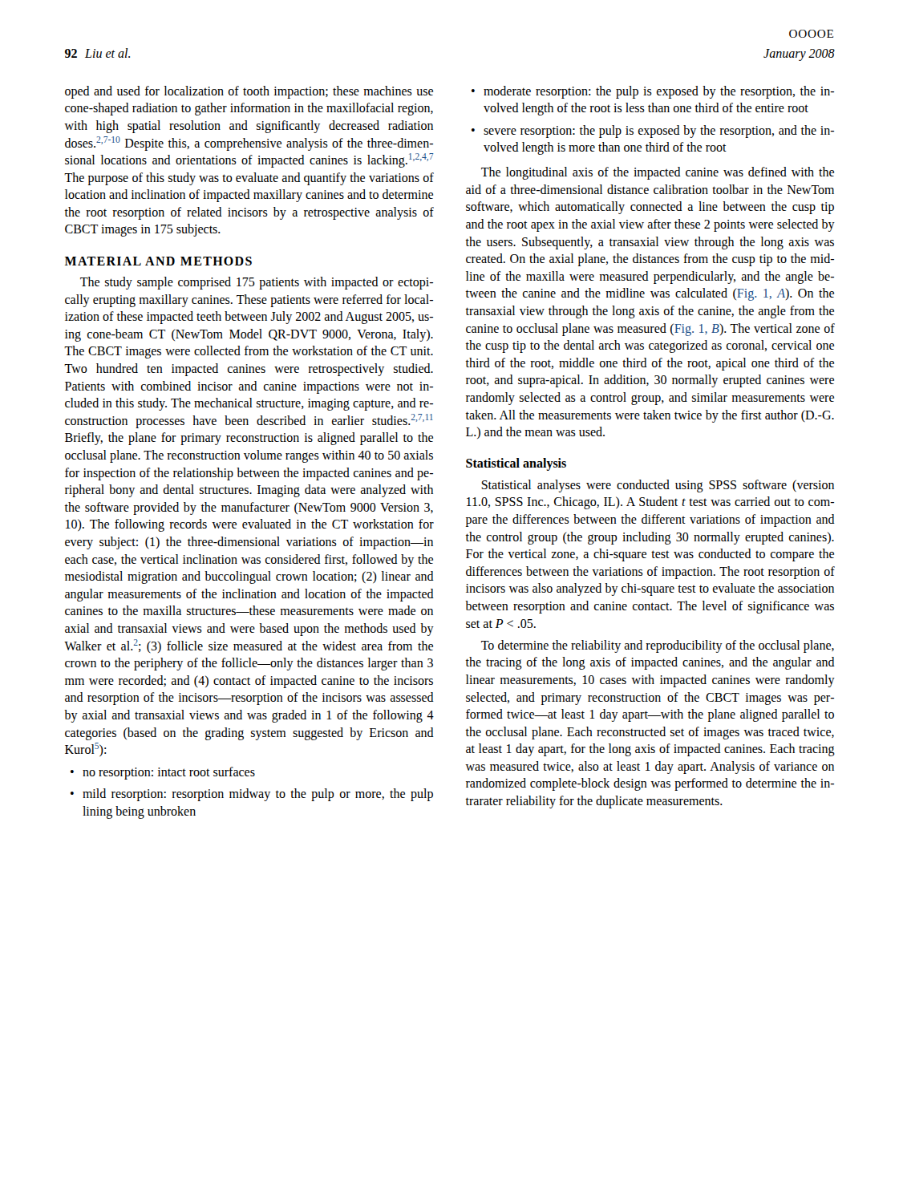OOOOE
92 Liu et al.
January 2008
oped and used for localization of tooth impaction; these machines use cone-shaped radiation to gather information in the maxillofacial region, with high spatial resolution and significantly decreased radiation doses.2,7-10 Despite this, a comprehensive analysis of the three-dimensional locations and orientations of impacted canines is lacking.1,2,4,7 The purpose of this study was to evaluate and quantify the variations of location and inclination of impacted maxillary canines and to determine the root resorption of related incisors by a retrospective analysis of CBCT images in 175 subjects.
MATERIAL AND METHODS
The study sample comprised 175 patients with impacted or ectopically erupting maxillary canines. These patients were referred for localization of these impacted teeth between July 2002 and August 2005, using cone-beam CT (NewTom Model QR-DVT 9000, Verona, Italy). The CBCT images were collected from the workstation of the CT unit. Two hundred ten impacted canines were retrospectively studied. Patients with combined incisor and canine impactions were not included in this study. The mechanical structure, imaging capture, and reconstruction processes have been described in earlier studies.2,7,11 Briefly, the plane for primary reconstruction is aligned parallel to the occlusal plane. The reconstruction volume ranges within 40 to 50 axials for inspection of the relationship between the impacted canines and peripheral bony and dental structures. Imaging data were analyzed with the software provided by the manufacturer (NewTom 9000 Version 3, 10). The following records were evaluated in the CT workstation for every subject: (1) the three-dimensional variations of impaction—in each case, the vertical inclination was considered first, followed by the mesiodistal migration and buccolingual crown location; (2) linear and angular measurements of the inclination and location of the impacted canines to the maxilla structures—these measurements were made on axial and transaxial views and were based upon the methods used by Walker et al.2; (3) follicle size measured at the widest area from the crown to the periphery of the follicle—only the distances larger than 3 mm were recorded; and (4) contact of impacted canine to the incisors and resorption of the incisors—resorption of the incisors was assessed by axial and transaxial views and was graded in 1 of the following 4 categories (based on the grading system suggested by Ericson and Kurol5):
no resorption: intact root surfaces
mild resorption: resorption midway to the pulp or more, the pulp lining being unbroken
moderate resorption: the pulp is exposed by the resorption, the involved length of the root is less than one third of the entire root
severe resorption: the pulp is exposed by the resorption, and the involved length is more than one third of the root
The longitudinal axis of the impacted canine was defined with the aid of a three-dimensional distance calibration toolbar in the NewTom software, which automatically connected a line between the cusp tip and the root apex in the axial view after these 2 points were selected by the users. Subsequently, a transaxial view through the long axis was created. On the axial plane, the distances from the cusp tip to the midline of the maxilla were measured perpendicularly, and the angle between the canine and the midline was calculated (Fig. 1, A). On the transaxial view through the long axis of the canine, the angle from the canine to occlusal plane was measured (Fig. 1, B). The vertical zone of the cusp tip to the dental arch was categorized as coronal, cervical one third of the root, middle one third of the root, apical one third of the root, and supra-apical. In addition, 30 normally erupted canines were randomly selected as a control group, and similar measurements were taken. All the measurements were taken twice by the first author (D.-G. L.) and the mean was used.
Statistical analysis
Statistical analyses were conducted using SPSS software (version 11.0, SPSS Inc., Chicago, IL). A Student t test was carried out to compare the differences between the different variations of impaction and the control group (the group including 30 normally erupted canines). For the vertical zone, a chi-square test was conducted to compare the differences between the variations of impaction. The root resorption of incisors was also analyzed by chi-square test to evaluate the association between resorption and canine contact. The level of significance was set at P < .05.
To determine the reliability and reproducibility of the occlusal plane, the tracing of the long axis of impacted canines, and the angular and linear measurements, 10 cases with impacted canines were randomly selected, and primary reconstruction of the CBCT images was performed twice—at least 1 day apart—with the plane aligned parallel to the occlusal plane. Each reconstructed set of images was traced twice, at least 1 day apart, for the long axis of impacted canines. Each tracing was measured twice, also at least 1 day apart. Analysis of variance on randomized complete-block design was performed to determine the intrarater reliability for the duplicate measurements.